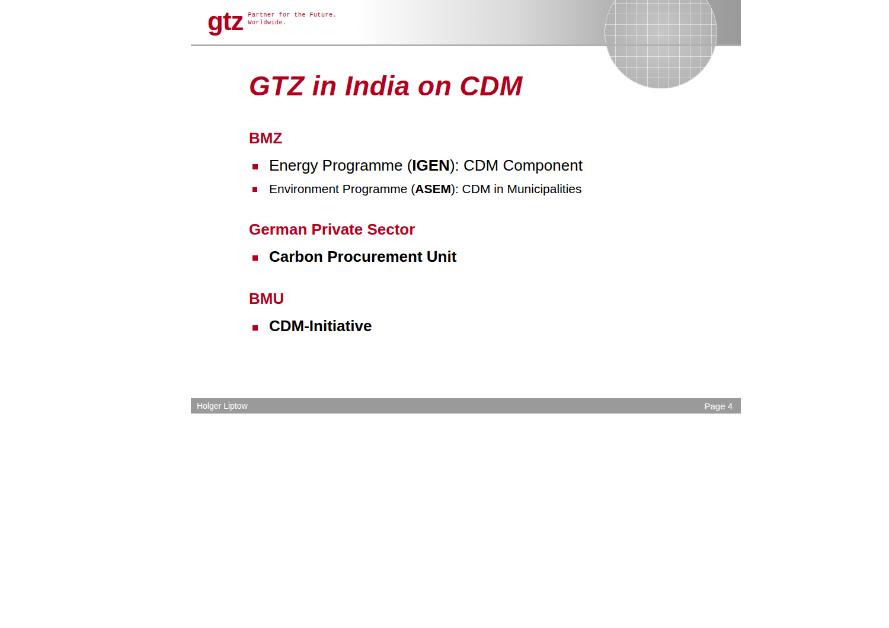gtz
Partner for the Future.
Worldwide.
GTZ in India on CDM
BMZ
Energy Programme (IGEN): CDM Component
Environment Programme (ASEM): CDM in Municipalities
German Private Sector
Carbon Procurement Unit
BMU
CDM-Initiative
Holger Liptow Page 4